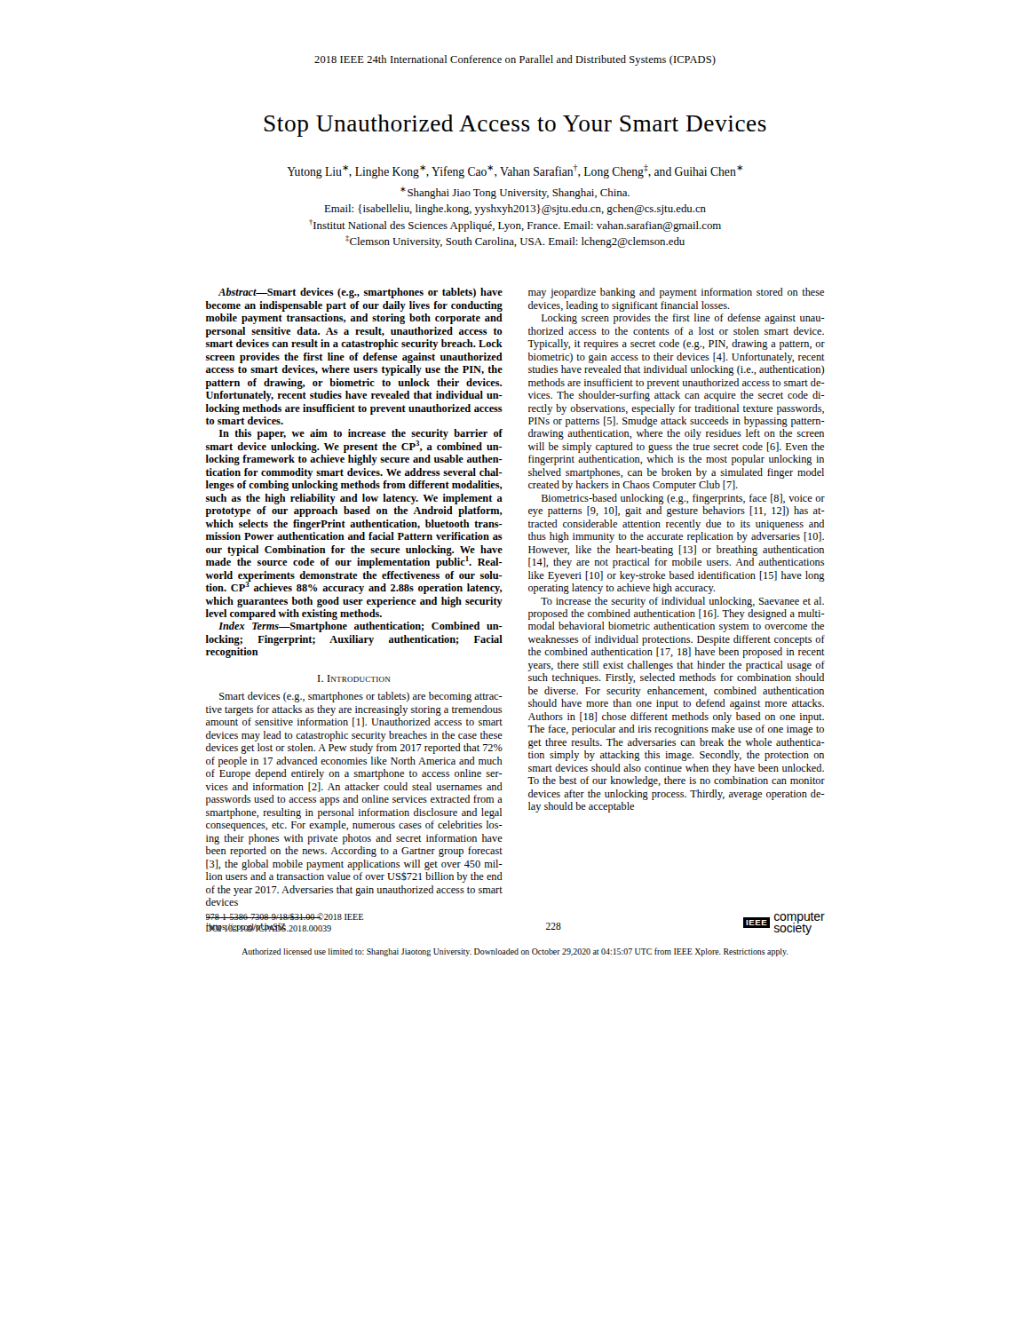2018 IEEE 24th International Conference on Parallel and Distributed Systems (ICPADS)
Stop Unauthorized Access to Your Smart Devices
Yutong Liu∗, Linghe Kong∗, Yifeng Cao∗, Vahan Sarafian†, Long Cheng‡, and Guihai Chen∗
∗Shanghai Jiao Tong University, Shanghai, China. Email: {isabelleliu, linghe.kong, yyshxyh2013}@sjtu.edu.cn, gchen@cs.sjtu.edu.cn †Institut National des Sciences Appliqué, Lyon, France. Email: vahan.sarafian@gmail.com ‡Clemson University, South Carolina, USA. Email: lcheng2@clemson.edu
Abstract—Smart devices (e.g., smartphones or tablets) have become an indispensable part of our daily lives for conducting mobile payment transactions, and storing both corporate and personal sensitive data. As a result, unauthorized access to smart devices can result in a catastrophic security breach. Lock screen provides the first line of defense against unauthorized access to smart devices, where users typically use the PIN, the pattern of drawing, or biometric to unlock their devices. Unfortunately, recent studies have revealed that individual unlocking methods are insufficient to prevent unauthorized access to smart devices.
In this paper, we aim to increase the security barrier of smart device unlocking. We present the CP3, a combined unlocking framework to achieve highly secure and usable authentication for commodity smart devices. We address several challenges of combing unlocking methods from different modalities, such as the high reliability and low latency. We implement a prototype of our approach based on the Android platform, which selects the fingerPrint authentication, bluetooth transmission Power authentication and facial Pattern verification as our typical Combination for the secure unlocking. We have made the source code of our implementation public1. Real-world experiments demonstrate the effectiveness of our solution. CP3 achieves 88% accuracy and 2.88s operation latency, which guarantees both good user experience and high security level compared with existing methods.
Index Terms—Smartphone authentication; Combined unlocking; Fingerprint; Auxiliary authentication; Facial recognition
I. Introduction
Smart devices (e.g., smartphones or tablets) are becoming attractive targets for attacks as they are increasingly storing a tremendous amount of sensitive information [1]. Unauthorized access to smart devices may lead to catastrophic security breaches in the case these devices get lost or stolen. A Pew study from 2017 reported that 72% of people in 17 advanced economies like North America and much of Europe depend entirely on a smartphone to access online services and information [2]. An attacker could steal usernames and passwords used to access apps and online services extracted from a smartphone, resulting in personal information disclosure and legal consequences, etc. For example, numerous cases of celebrities losing their phones with private photos and secret information have been reported on the news. According to a Gartner group forecast [3], the global mobile payment applications will get over 450 million users and a transaction value of over US$721 billion by the end of the year 2017. Adversaries that gain unauthorized access to smart devices
1https://goo.gl/oUwSfZ
may jeopardize banking and payment information stored on these devices, leading to significant financial losses.
Locking screen provides the first line of defense against unauthorized access to the contents of a lost or stolen smart device. Typically, it requires a secret code (e.g., PIN, drawing a pattern, or biometric) to gain access to their devices [4]. Unfortunately, recent studies have revealed that individual unlocking (i.e., authentication) methods are insufficient to prevent unauthorized access to smart devices. The shoulder-surfing attack can acquire the secret code directly by observations, especially for traditional texture passwords, PINs or patterns [5]. Smudge attack succeeds in bypassing pattern-drawing authentication, where the oily residues left on the screen will be simply captured to guess the true secret code [6]. Even the fingerprint authentication, which is the most popular unlocking in shelved smartphones, can be broken by a simulated finger model created by hackers in Chaos Computer Club [7].
Biometrics-based unlocking (e.g., fingerprints, face [8], voice or eye patterns [9, 10], gait and gesture behaviors [11, 12]) has attracted considerable attention recently due to its uniqueness and thus high immunity to the accurate replication by adversaries [10]. However, like the heart-beating [13] or breathing authentication [14], they are not practical for mobile users. And authentications like Eyeveri [10] or key-stroke based identification [15] have long operating latency to achieve high accuracy.
To increase the security of individual unlocking, Saevanee et al. proposed the combined authentication [16]. They designed a multi-modal behavioral biometric authentication system to overcome the weaknesses of individual protections. Despite different concepts of the combined authentication [17, 18] have been proposed in recent years, there still exist challenges that hinder the practical usage of such techniques. Firstly, selected methods for combination should be diverse. For security enhancement, combined authentication should have more than one input to defend against more attacks. Authors in [18] chose different methods only based on one input. The face, periocular and iris recognitions make use of one image to get three results. The adversaries can break the whole authentication simply by attacking this image. Secondly, the protection on smart devices should also continue when they have been unlocked. To the best of our knowledge, there is no combination can monitor devices after the unlocking process. Thirdly, average operation delay should be acceptable
978-1-5386-7308-9/18/$31.00 ©2018 IEEE
DOI 10.1109/ICPADS.2018.00039
228
IEEE computer society
Authorized licensed use limited to: Shanghai Jiaotong University. Downloaded on October 29,2020 at 04:15:07 UTC from IEEE Xplore. Restrictions apply.